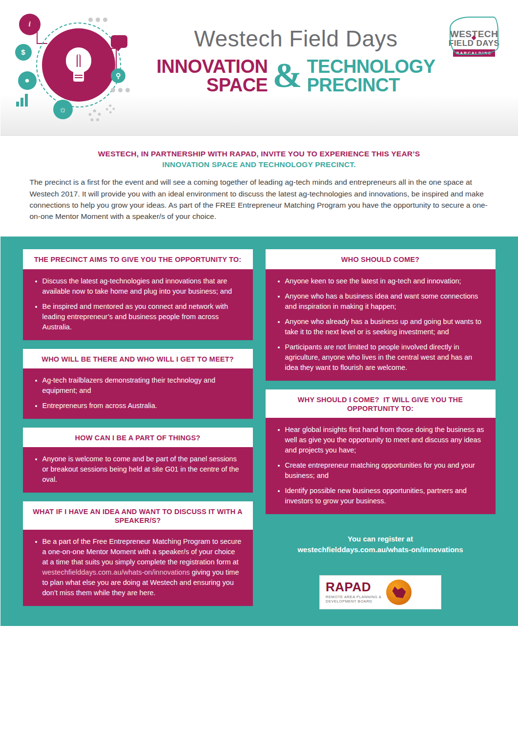i
$
●
☼
⚲
Westech Field Days
INNOVATION SPACE & TECHNOLOGY PRECINCT
WESTECH FIELD DAYS
BARCALDINE
WESTECH, IN PARTNERSHIP WITH RAPAD, INVITE YOU TO EXPERIENCE THIS YEAR’S INNOVATION SPACE AND TECHNOLOGY PRECINCT.
The precinct is a first for the event and will see a coming together of leading ag-tech minds and entrepreneurs all in the one space at Westech 2017. It will provide you with an ideal environment to discuss the latest ag-technologies and innovations, be inspired and make connections to help you grow your ideas. As part of the FREE Entrepreneur Matching Program you have the opportunity to secure a one-on-one Mentor Moment with a speaker/s of your choice.
THE PRECINCT AIMS TO GIVE YOU THE OPPORTUNITY TO:
Discuss the latest ag-technologies and innovations that are available now to take home and plug into your business; and
Be inspired and mentored as you connect and network with leading entrepreneur’s and business people from across Australia.
WHO WILL BE THERE AND WHO WILL I GET TO MEET?
Ag-tech trailblazers demonstrating their technology and equipment; and
Entrepreneurs from across Australia.
HOW CAN I BE A PART OF THINGS?
Anyone is welcome to come and be part of the panel sessions or breakout sessions being held at site G01 in the centre of the oval.
WHAT IF I HAVE AN IDEA AND WANT TO DISCUSS IT WITH A SPEAKER/S?
Be a part of the Free Entrepreneur Matching Program to secure a one-on-one Mentor Moment with a speaker/s of your choice at a time that suits you simply complete the registration form at westechfielddays.com.au/whats-on/innovations giving you time to plan what else you are doing at Westech and ensuring you don’t miss them while they are here.
WHO SHOULD COME?
Anyone keen to see the latest in ag-tech and innovation;
Anyone who has a business idea and want some connections and inspiration in making it happen;
Anyone who already has a business up and going but wants to take it to the next level or is seeking investment; and
Participants are not limited to people involved directly in agriculture, anyone who lives in the central west and has an idea they want to flourish are welcome.
WHY SHOULD I COME? IT WILL GIVE YOU THE OPPORTUNITY TO:
Hear global insights first hand from those doing the business as well as give you the opportunity to meet and discuss any ideas and projects you have;
Create entrepreneur matching opportunities for you and your business; and
Identify possible new business opportunities, partners and investors to grow your business.
You can register at
westechfielddays.com.au/whats-on/innovations
RAPAD
Remote Area Planning &
Development Board